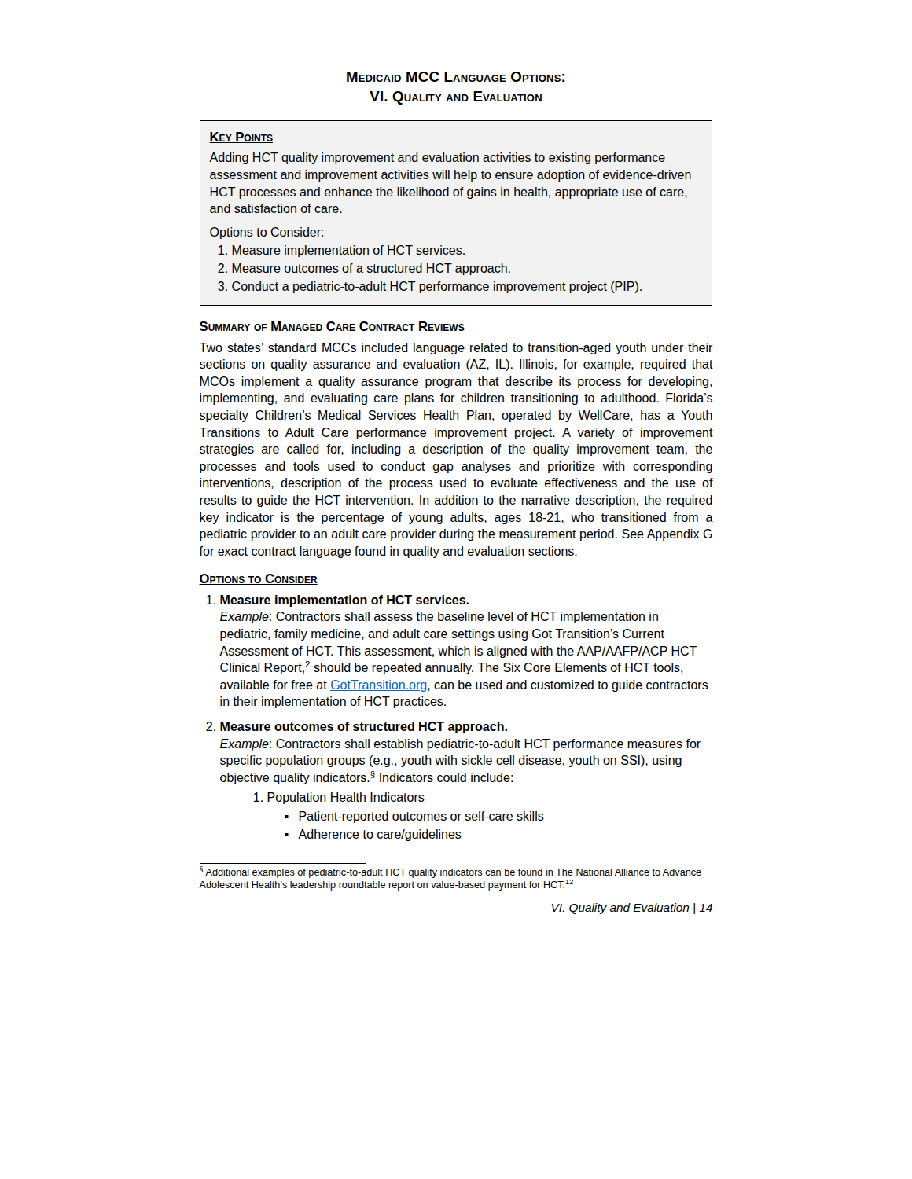Medicaid MCC Language Options:VI. Quality and Evaluation
Key Points
Adding HCT quality improvement and evaluation activities to existing performance assessment and improvement activities will help to ensure adoption of evidence-driven HCT processes and enhance the likelihood of gains in health, appropriate use of care, and satisfaction of care.
Options to Consider:
Measure implementation of HCT services.
Measure outcomes of a structured HCT approach.
Conduct a pediatric-to-adult HCT performance improvement project (PIP).
Summary of Managed Care Contract Reviews
Two states’ standard MCCs included language related to transition-aged youth under their sections on quality assurance and evaluation (AZ, IL). Illinois, for example, required that MCOs implement a quality assurance program that describe its process for developing, implementing, and evaluating care plans for children transitioning to adulthood. Florida’s specialty Children’s Medical Services Health Plan, operated by WellCare, has a Youth Transitions to Adult Care performance improvement project. A variety of improvement strategies are called for, including a description of the quality improvement team, the processes and tools used to conduct gap analyses and prioritize with corresponding interventions, description of the process used to evaluate effectiveness and the use of results to guide the HCT intervention. In addition to the narrative description, the required key indicator is the percentage of young adults, ages 18-21, who transitioned from a pediatric provider to an adult care provider during the measurement period. See Appendix G for exact contract language found in quality and evaluation sections.
Options to Consider
Measure implementation of HCT services.
Example: Contractors shall assess the baseline level of HCT implementation in pediatric, family medicine, and adult care settings using Got Transition’s Current Assessment of HCT. This assessment, which is aligned with the AAP/AAFP/ACP HCT Clinical Report,2 should be repeated annually. The Six Core Elements of HCT tools, available for free at GotTransition.org, can be used and customized to guide contractors in their implementation of HCT practices.
Measure outcomes of structured HCT approach.
Example: Contractors shall establish pediatric-to-adult HCT performance measures for specific population groups (e.g., youth with sickle cell disease, youth on SSI), using objective quality indicators.§ Indicators could include:
Population Health Indicators
Patient-reported outcomes or self-care skills
Adherence to care/guidelines
§ Additional examples of pediatric-to-adult HCT quality indicators can be found in The National Alliance to Advance Adolescent Health’s leadership roundtable report on value-based payment for HCT.12
VI. Quality and Evaluation | 14